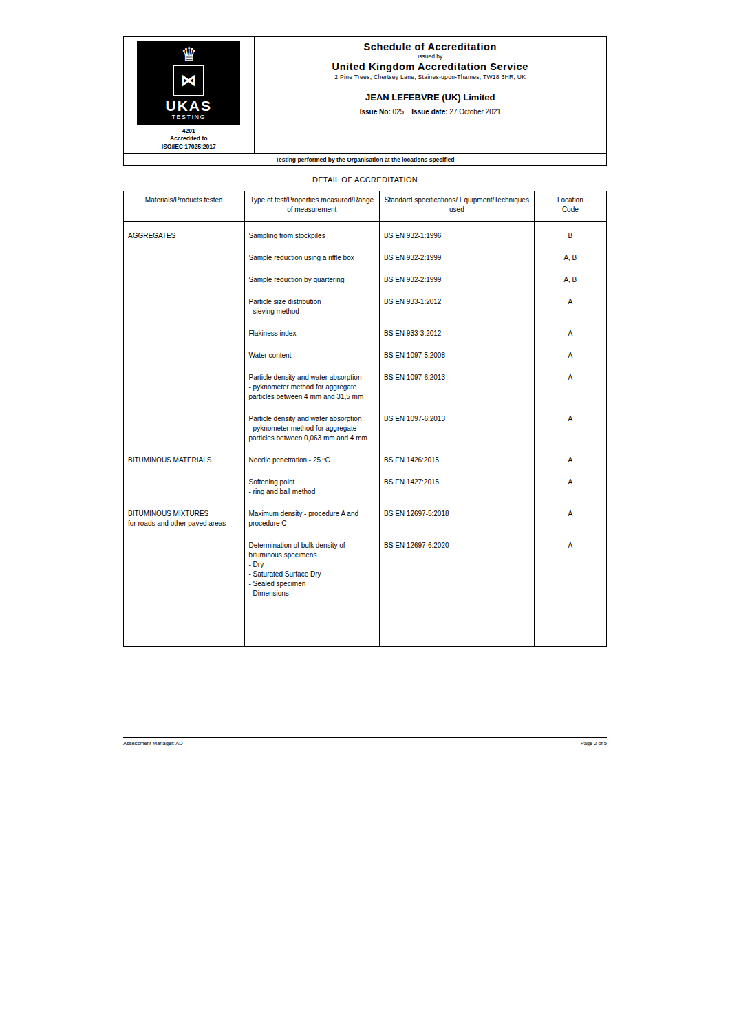| ♛ ⋈ UKAS TESTING 4201 Accredited to ISO/IEC 17025:2017 | Schedule of Accreditation issued by United Kingdom Accreditation Service 2 Pine Trees, Chertsey Lane, Staines-upon-Thames, TW18 3HR, UK JEAN LEFEBVRE (UK) Limited Issue No: 025 Issue date: 27 October 2021 |
Testing performed by the Organisation at the locations specified
DETAIL OF ACCREDITATION
| Materials/Products tested | Type of test/Properties measured/Range of measurement | Standard specifications/ Equipment/Techniques used | Location Code |
| --- | --- | --- | --- |
| AGGREGATES | Sampling from stockpiles | BS EN 932-1:1996 | B |
| | Sample reduction using a riffle box | BS EN 932-2:1999 | A, B |
| | Sample reduction by quartering | BS EN 932-2:1999 | A, B |
| | Particle size distribution - sieving method | BS EN 933-1:2012 | A |
| | Flakiness index | BS EN 933-3:2012 | A |
| | Water content | BS EN 1097-5:2008 | A |
| | Particle density and water absorption - pyknometer method for aggregate particles between 4 mm and 31,5 mm | BS EN 1097-6:2013 | A |
| | Particle density and water absorption - pyknometer method for aggregate particles between 0,063 mm and 4 mm | BS EN 1097-6:2013 | A |
| BITUMINOUS MATERIALS | Needle penetration - 25 ºC | BS EN 1426:2015 | A |
| | Softening point - ring and ball method | BS EN 1427:2015 | A |
| BITUMINOUS MIXTURES for roads and other paved areas | Maximum density - procedure A and procedure C | BS EN 12697-5:2018 | A |
| | Determination of bulk density of bituminous specimens - Dry - Saturated Surface Dry - Sealed specimen - Dimensions | BS EN 12697-6:2020 | A |
Assessment Manager: AD
Page 2 of 5